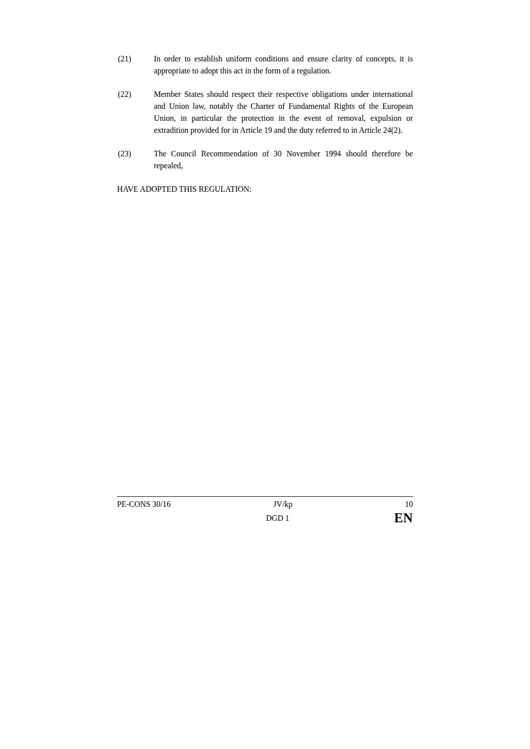(21)
In order to establish uniform conditions and ensure clarity of concepts, it is appropriate to adopt this act in the form of a regulation.
(22)
Member States should respect their respective obligations under international and Union law, notably the Charter of Fundamental Rights of the European Union, in particular the protection in the event of removal, expulsion or extradition provided for in Article 19 and the duty referred to in Article 24(2).
(23)
The Council Recommendation of 30 November 1994 should therefore be repealed,
HAVE ADOPTED THIS REGULATION:
PE-CONS 30/16
JV/kp
10
DGD 1
EN